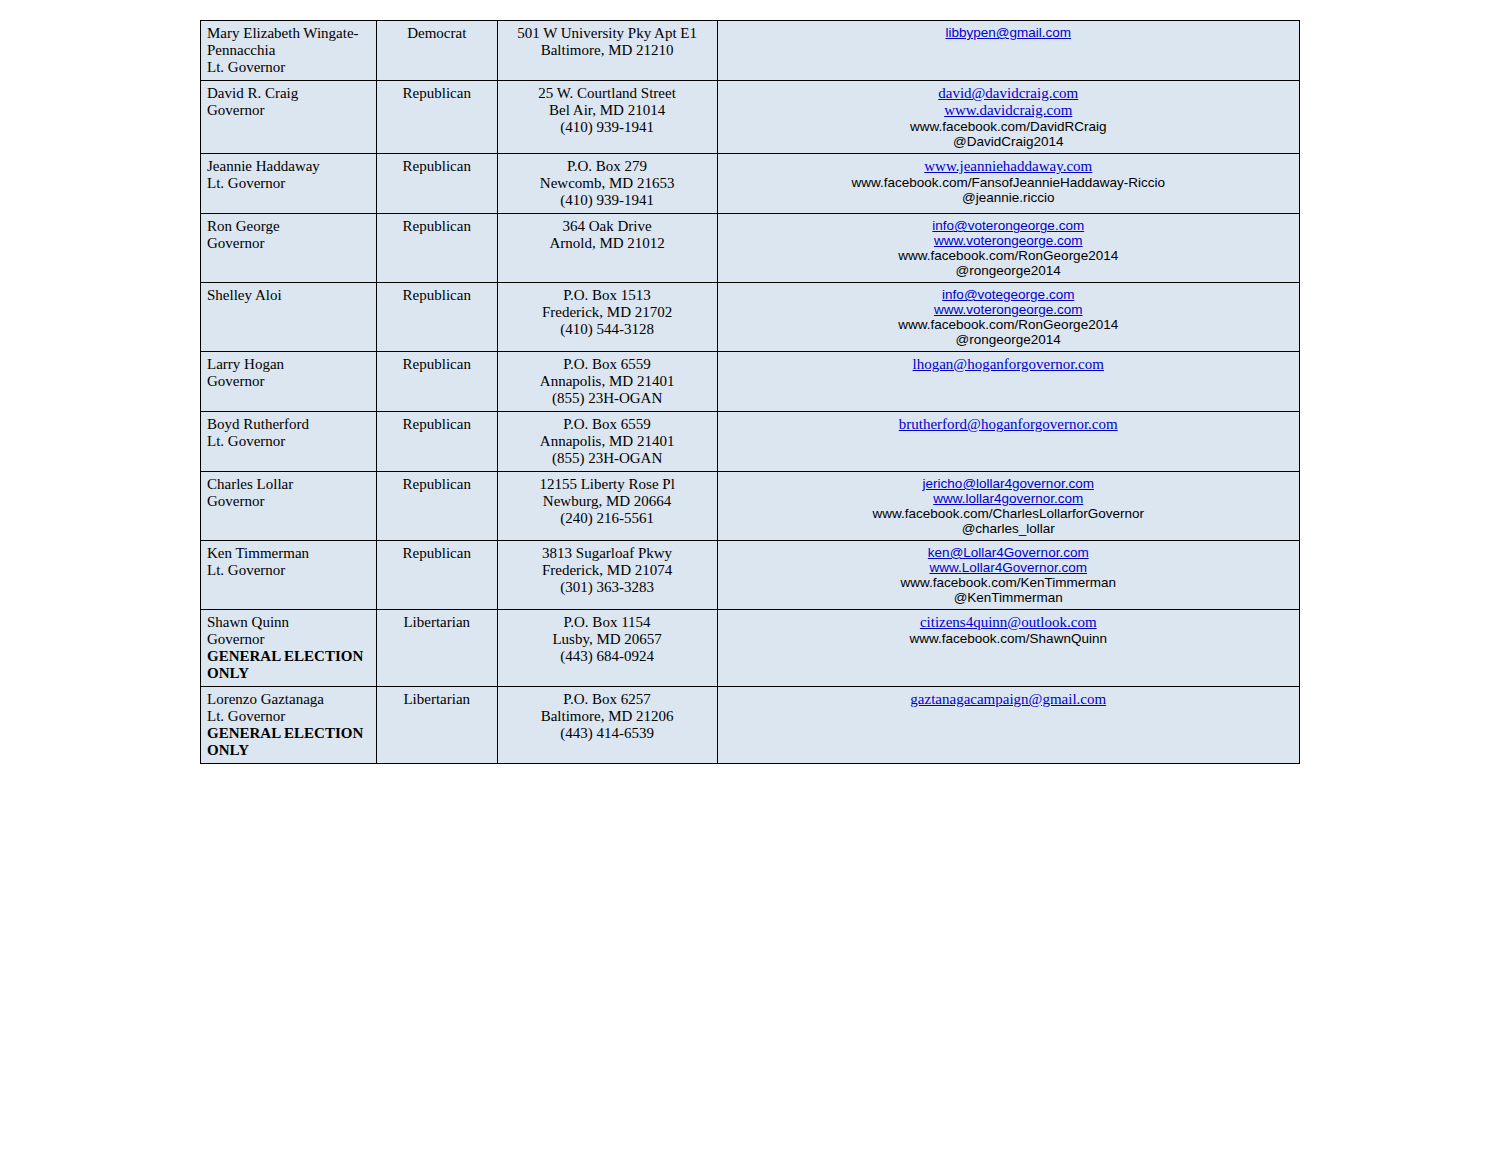| Mary Elizabeth Wingate-Pennacchia Lt. Governor | Democrat | 501 W University Pky Apt E1 Baltimore, MD 21210 | libbypen@gmail.com |
| David R. Craig Governor | Republican | 25 W. Courtland Street Bel Air, MD 21014 (410) 939-1941 | david@davidcraig.com www.davidcraig.com www.facebook.com/DavidRCraig @DavidCraig2014 |
| Jeannie Haddaway Lt. Governor | Republican | P.O. Box 279 Newcomb, MD 21653 (410) 939-1941 | www.jeanniehaddaway.com www.facebook.com/FansofJeannieHaddaway-Riccio @jeannie.riccio |
| Ron George Governor | Republican | 364 Oak Drive Arnold, MD 21012 | info@voterongeorge.com www.voterongeorge.com www.facebook.com/RonGeorge2014 @rongeorge2014 |
| Shelley Aloi | Republican | P.O. Box 1513 Frederick, MD 21702 (410) 544-3128 | info@votegeorge.com www.voterongeorge.com www.facebook.com/RonGeorge2014 @rongeorge2014 |
| Larry Hogan Governor | Republican | P.O. Box 6559 Annapolis, MD 21401 (855) 23H-OGAN | lhogan@hoganforgovernor.com |
| Boyd Rutherford Lt. Governor | Republican | P.O. Box 6559 Annapolis, MD 21401 (855) 23H-OGAN | brutherford@hoganforgovernor.com |
| Charles Lollar Governor | Republican | 12155 Liberty Rose Pl Newburg, MD 20664 (240) 216-5561 | jericho@lollar4governor.com www.lollar4governor.com www.facebook.com/CharlesLollarforGovernor @charles_lollar |
| Ken Timmerman Lt. Governor | Republican | 3813 Sugarloaf Pkwy Frederick, MD 21074 (301) 363-3283 | ken@Lollar4Governor.com www.Lollar4Governor.com www.facebook.com/KenTimmerman @KenTimmerman |
| Shawn Quinn Governor GENERAL ELECTION ONLY | Libertarian | P.O. Box 1154 Lusby, MD 20657 (443) 684-0924 | citizens4quinn@outlook.com www.facebook.com/ShawnQuinn |
| Lorenzo Gaztanaga Lt. Governor GENERAL ELECTION ONLY | Libertarian | P.O. Box 6257 Baltimore, MD 21206 (443) 414-6539 | gaztanagacampaign@gmail.com |